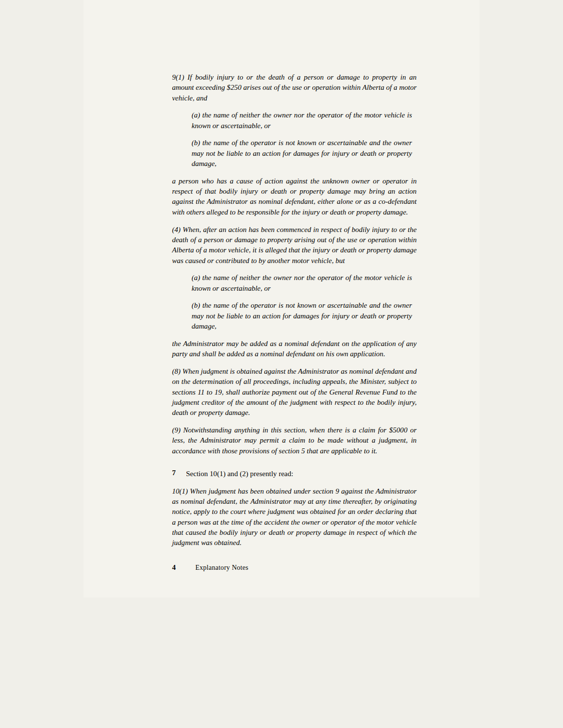9(1) If bodily injury to or the death of a person or damage to property in an amount exceeding $250 arises out of the use or operation within Alberta of a motor vehicle, and
(a) the name of neither the owner nor the operator of the motor vehicle is known or ascertainable, or
(b) the name of the operator is not known or ascertainable and the owner may not be liable to an action for damages for injury or death or property damage,
a person who has a cause of action against the unknown owner or operator in respect of that bodily injury or death or property damage may bring an action against the Administrator as nominal defendant, either alone or as a co-defendant with others alleged to be responsible for the injury or death or property damage.
(4) When, after an action has been commenced in respect of bodily injury to or the death of a person or damage to property arising out of the use or operation within Alberta of a motor vehicle, it is alleged that the injury or death or property damage was caused or contributed to by another motor vehicle, but
(a) the name of neither the owner nor the operator of the motor vehicle is known or ascertainable, or
(b) the name of the operator is not known or ascertainable and the owner may not be liable to an action for damages for injury or death or property damage,
the Administrator may be added as a nominal defendant on the application of any party and shall be added as a nominal defendant on his own application.
(8) When judgment is obtained against the Administrator as nominal defendant and on the determination of all proceedings, including appeals, the Minister, subject to sections 11 to 19, shall authorize payment out of the General Revenue Fund to the judgment creditor of the amount of the judgment with respect to the bodily injury, death or property damage.
(9) Notwithstanding anything in this section, when there is a claim for $5000 or less, the Administrator may permit a claim to be made without a judgment, in accordance with those provisions of section 5 that are applicable to it.
7
Section 10(1) and (2) presently read:
10(1) When judgment has been obtained under section 9 against the Administrator as nominal defendant, the Administrator may at any time thereafter, by originating notice, apply to the court where judgment was obtained for an order declaring that a person was at the time of the accident the owner or operator of the motor vehicle that caused the bodily injury or death or property damage in respect of which the judgment was obtained.
4 Explanatory Notes